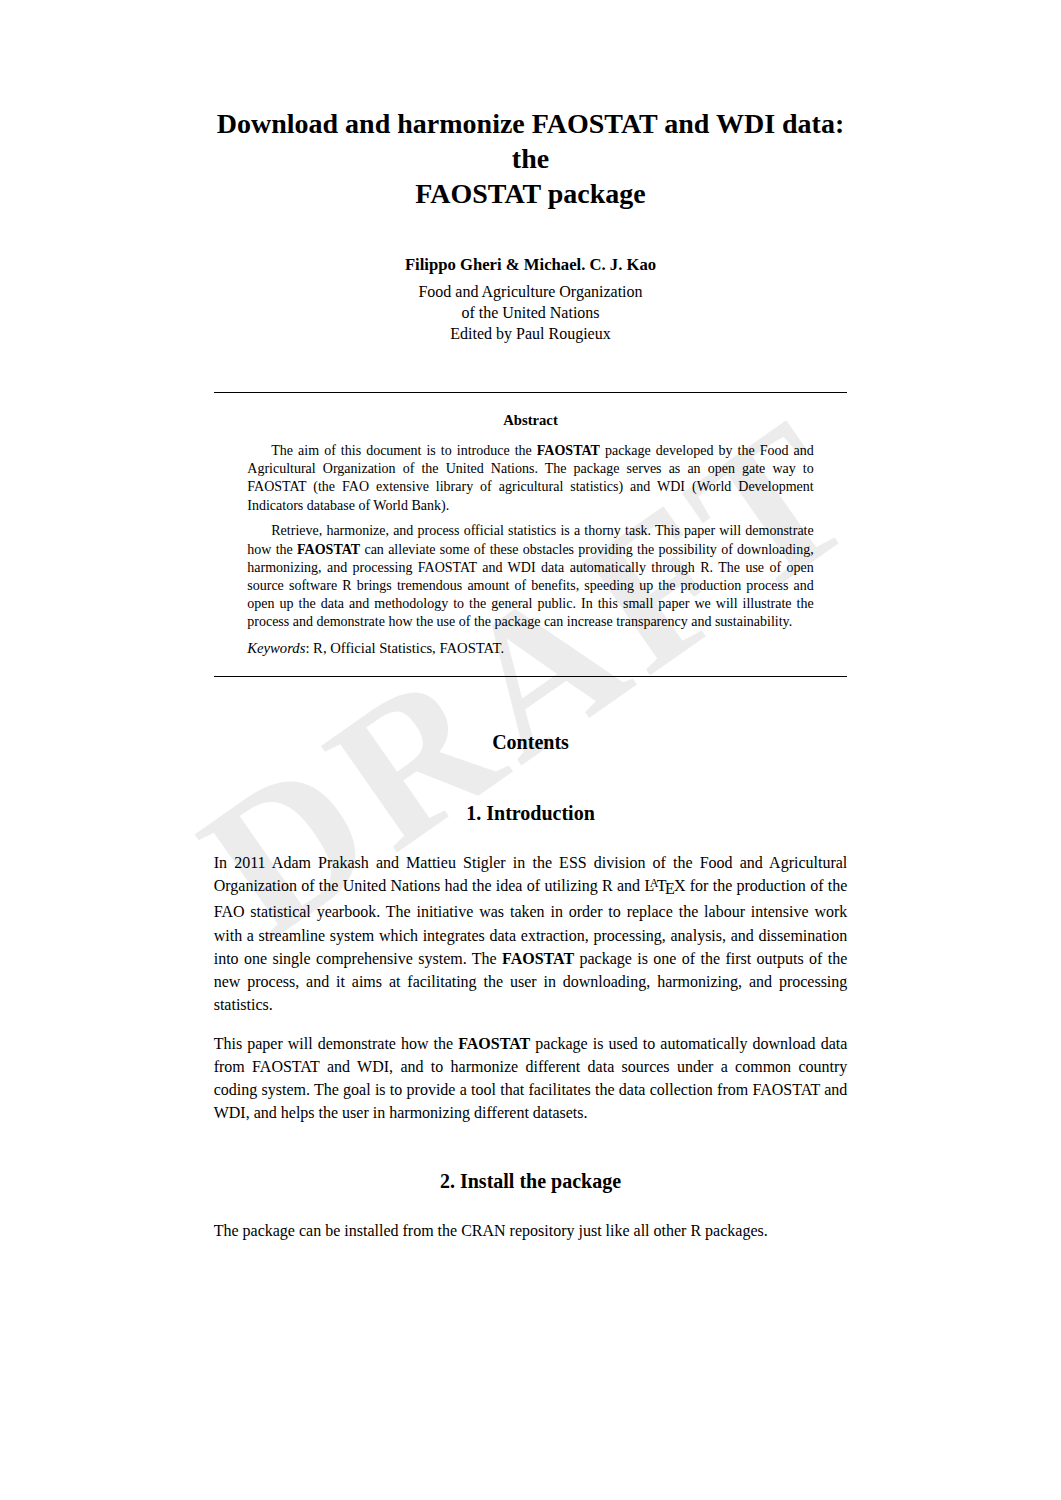DRAFT
Download and harmonize FAOSTAT and WDI data: the
FAOSTAT package
Filippo Gheri & Michael. C. J. Kao
Food and Agriculture Organization
of the United Nations
Edited by Paul Rougieux
Abstract
The aim of this document is to introduce the FAOSTAT package developed by the Food and Agricultural Organization of the United Nations. The package serves as an open gate way to FAOSTAT (the FAO extensive library of agricultural statistics) and WDI (World Development Indicators database of World Bank).
Retrieve, harmonize, and process official statistics is a thorny task. This paper will demonstrate how the FAOSTAT can alleviate some of these obstacles providing the possibility of downloading, harmonizing, and processing FAOSTAT and WDI data automatically through R. The use of open source software R brings tremendous amount of benefits, speeding up the production process and open up the data and methodology to the general public. In this small paper we will illustrate the process and demonstrate how the use of the package can increase transparency and sustainability.
Keywords: R, Official Statistics, FAOSTAT.
Contents
1. Introduction
In 2011 Adam Prakash and Mattieu Stigler in the ESS division of the Food and Agricultural Organization of the United Nations had the idea of utilizing R and LaTeX for the production of the FAO statistical yearbook. The initiative was taken in order to replace the labour intensive work with a streamline system which integrates data extraction, processing, analysis, and dissemination into one single comprehensive system. The FAOSTAT package is one of the first outputs of the new process, and it aims at facilitating the user in downloading, harmonizing, and processing statistics.
This paper will demonstrate how the FAOSTAT package is used to automatically download data from FAOSTAT and WDI, and to harmonize different data sources under a common country coding system. The goal is to provide a tool that facilitates the data collection from FAOSTAT and WDI, and helps the user in harmonizing different datasets.
2. Install the package
The package can be installed from the CRAN repository just like all other R packages.